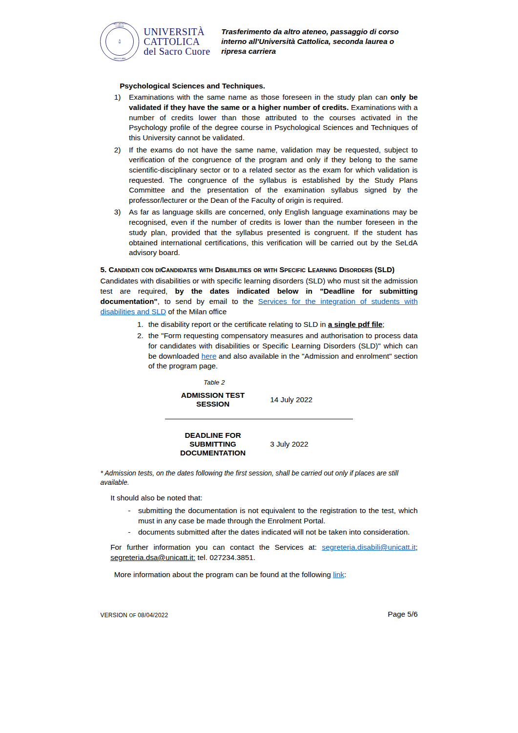Universitas Catholica Sacri Cordis A
M Mediolani
UNIVERSITÀ CATTOLICA del Sacro Cuore
Trasferimento da altro ateneo, passaggio di corso interno all'Università Cattolica, seconda laurea o ripresa carriera
Psychological Sciences and Techniques.
Examinations with the same name as those foreseen in the study plan can only be validated if they have the same or a higher number of credits. Examinations with a number of credits lower than those attributed to the courses activated in the Psychology profile of the degree course in Psychological Sciences and Techniques of this University cannot be validated.
If the exams do not have the same name, validation may be requested, subject to verification of the congruence of the program and only if they belong to the same scientific-disciplinary sector or to a related sector as the exam for which validation is requested. The congruence of the syllabus is established by the Study Plans Committee and the presentation of the examination syllabus signed by the professor/lecturer or the Dean of the Faculty of origin is required.
As far as language skills are concerned, only English language examinations may be recognised, even if the number of credits is lower than the number foreseen in the study plan, provided that the syllabus presented is congruent. If the student has obtained international certifications, this verification will be carried out by the SeLdA advisory board.
5. Candidati con di Candidates with Disabilities or with Specific Learning Disorders (SLD)
Candidates with disabilities or with specific learning disorders (SLD) who must sit the admission test are required, by the dates indicated below in "Deadline for submitting documentation", to send by email to the Services for the integration of students with disabilities and SLD of the Milan office
the disability report or the certificate relating to SLD in a single pdf file;
the "Form requesting compensatory measures and authorisation to process data for candidates with disabilities or Specific Learning Disorders (SLD)" which can be downloaded here and also available in the "Admission and enrolment" section of the program page.
Table 2
| ADMISSION TEST SESSION | 14 July 2022 |
| DEADLINE FOR SUBMITTING DOCUMENTATION | 3 July 2022 |
* Admission tests, on the dates following the first session, shall be carried out only if places are still available.
It should also be noted that:
submitting the documentation is not equivalent to the registration to the test, which must in any case be made through the Enrolment Portal.
documents submitted after the dates indicated will not be taken into consideration.
For further information you can contact the Services at: segreteria.disabili@unicatt.it; segreteria.dsa@unicatt.it: tel. 027234.3851.
More information about the program can be found at the following link:
VERSION OF 08/04/2022
Page 5/6